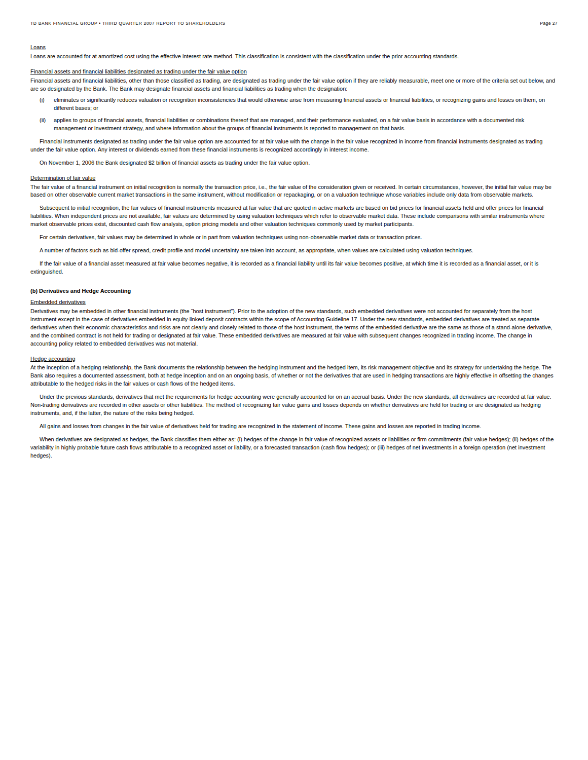TD BANK FINANCIAL GROUP • THIRD QUARTER 2007 REPORT TO SHAREHOLDERS
Page 27
Loans
Loans are accounted for at amortized cost using the effective interest rate method. This classification is consistent with the classification under the prior accounting standards.
Financial assets and financial liabilities designated as trading under the fair value option
Financial assets and financial liabilities, other than those classified as trading, are designated as trading under the fair value option if they are reliably measurable, meet one or more of the criteria set out below, and are so designated by the Bank. The Bank may designate financial assets and financial liabilities as trading when the designation:
(i) eliminates or significantly reduces valuation or recognition inconsistencies that would otherwise arise from measuring financial assets or financial liabilities, or recognizing gains and losses on them, on different bases; or
(ii) applies to groups of financial assets, financial liabilities or combinations thereof that are managed, and their performance evaluated, on a fair value basis in accordance with a documented risk management or investment strategy, and where information about the groups of financial instruments is reported to management on that basis.
Financial instruments designated as trading under the fair value option are accounted for at fair value with the change in the fair value recognized in income from financial instruments designated as trading under the fair value option. Any interest or dividends earned from these financial instruments is recognized accordingly in interest income.
On November 1, 2006 the Bank designated $2 billion of financial assets as trading under the fair value option.
Determination of fair value
The fair value of a financial instrument on initial recognition is normally the transaction price, i.e., the fair value of the consideration given or received. In certain circumstances, however, the initial fair value may be based on other observable current market transactions in the same instrument, without modification or repackaging, or on a valuation technique whose variables include only data from observable markets.
Subsequent to initial recognition, the fair values of financial instruments measured at fair value that are quoted in active markets are based on bid prices for financial assets held and offer prices for financial liabilities. When independent prices are not available, fair values are determined by using valuation techniques which refer to observable market data. These include comparisons with similar instruments where market observable prices exist, discounted cash flow analysis, option pricing models and other valuation techniques commonly used by market participants.
For certain derivatives, fair values may be determined in whole or in part from valuation techniques using non-observable market data or transaction prices.
A number of factors such as bid-offer spread, credit profile and model uncertainty are taken into account, as appropriate, when values are calculated using valuation techniques.
If the fair value of a financial asset measured at fair value becomes negative, it is recorded as a financial liability until its fair value becomes positive, at which time it is recorded as a financial asset, or it is extinguished.
(b) Derivatives and Hedge Accounting
Embedded derivatives
Derivatives may be embedded in other financial instruments (the “host instrument”). Prior to the adoption of the new standards, such embedded derivatives were not accounted for separately from the host instrument except in the case of derivatives embedded in equity-linked deposit contracts within the scope of Accounting Guideline 17. Under the new standards, embedded derivatives are treated as separate derivatives when their economic characteristics and risks are not clearly and closely related to those of the host instrument, the terms of the embedded derivative are the same as those of a stand-alone derivative, and the combined contract is not held for trading or designated at fair value. These embedded derivatives are measured at fair value with subsequent changes recognized in trading income. The change in accounting policy related to embedded derivatives was not material.
Hedge accounting
At the inception of a hedging relationship, the Bank documents the relationship between the hedging instrument and the hedged item, its risk management objective and its strategy for undertaking the hedge. The Bank also requires a documented assessment, both at hedge inception and on an ongoing basis, of whether or not the derivatives that are used in hedging transactions are highly effective in offsetting the changes attributable to the hedged risks in the fair values or cash flows of the hedged items.
Under the previous standards, derivatives that met the requirements for hedge accounting were generally accounted for on an accrual basis. Under the new standards, all derivatives are recorded at fair value. Non-trading derivatives are recorded in other assets or other liabilities. The method of recognizing fair value gains and losses depends on whether derivatives are held for trading or are designated as hedging instruments, and, if the latter, the nature of the risks being hedged.
All gains and losses from changes in the fair value of derivatives held for trading are recognized in the statement of income. These gains and losses are reported in trading income.
When derivatives are designated as hedges, the Bank classifies them either as: (i) hedges of the change in fair value of recognized assets or liabilities or firm commitments (fair value hedges); (ii) hedges of the variability in highly probable future cash flows attributable to a recognized asset or liability, or a forecasted transaction (cash flow hedges); or (iii) hedges of net investments in a foreign operation (net investment hedges).